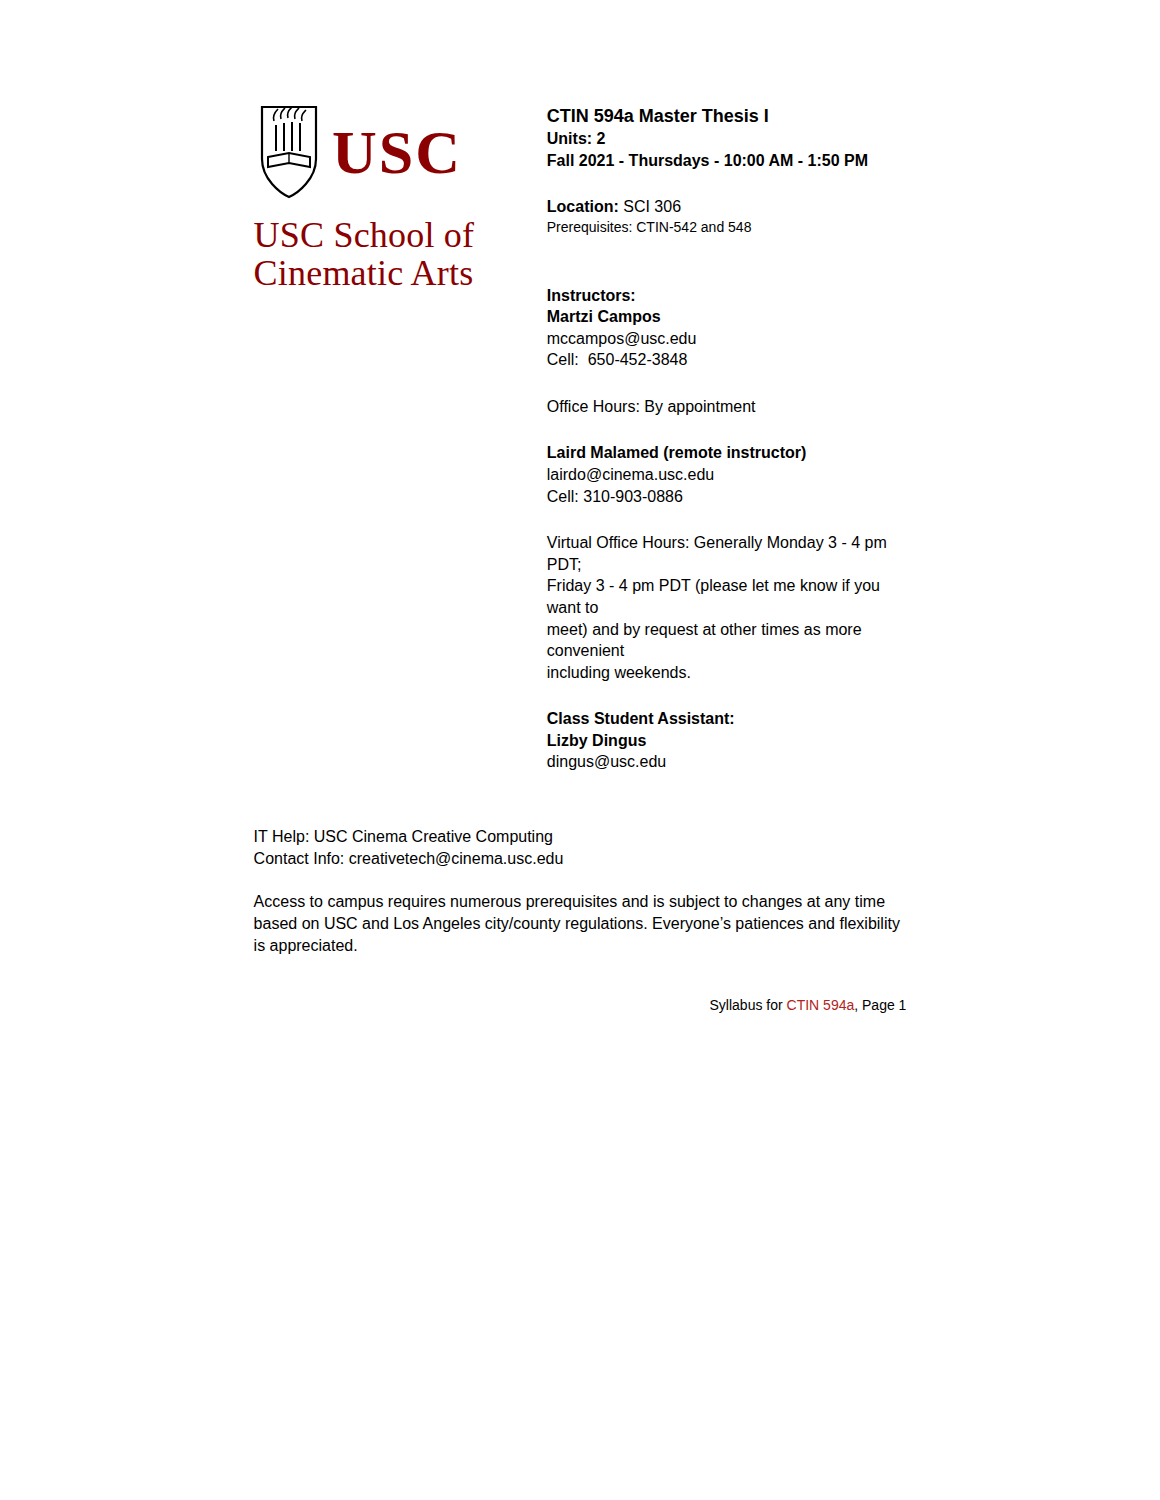USC
USC School of
Cinematic Arts
CTIN 594a Master Thesis I
Units: 2
Fall 2021 - Thursdays - 10:00 AM - 1:50 PM
Location: SCI 306
Prerequisites: CTIN-542 and 548
Instructors:
Martzi Campos
mccampos@usc.edu
Cell: 650-452-3848
Office Hours: By appointment
Laird Malamed (remote instructor)
lairdo@cinema.usc.edu
Cell: 310-903-0886
Virtual Office Hours: Generally Monday 3 - 4 pm PDT;
Friday 3 - 4 pm PDT (please let me know if you want to
meet) and by request at other times as more convenient
including weekends.
Class Student Assistant:
Lizby Dingus
dingus@usc.edu
IT Help: USC Cinema Creative Computing
Contact Info: creativetech@cinema.usc.edu
Access to campus requires numerous prerequisites and is subject to changes at any time based on USC and Los Angeles city/county regulations. Everyone’s patiences and flexibility is appreciated.
Syllabus for CTIN 594a, Page 1